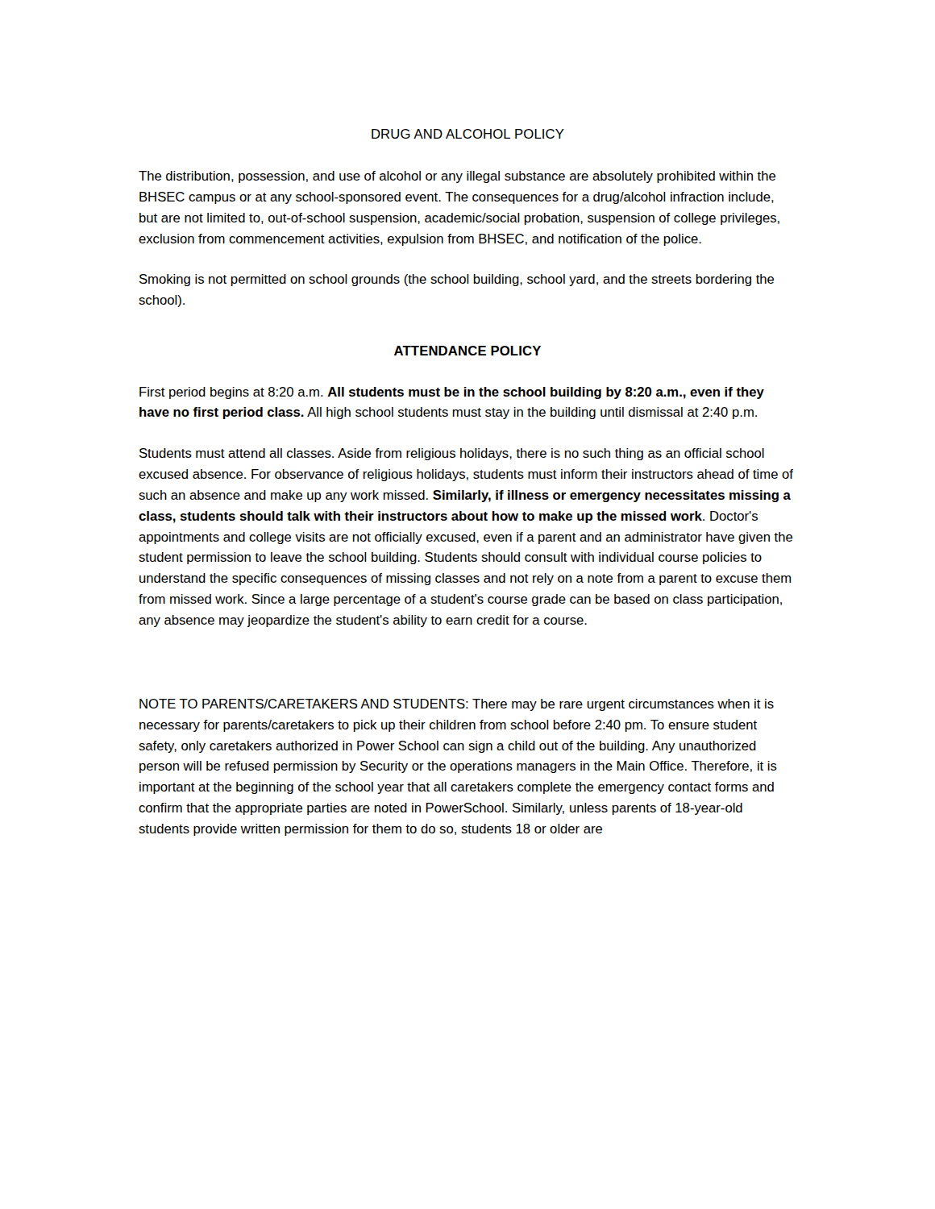DRUG AND ALCOHOL POLICY
The distribution, possession, and use of alcohol or any illegal substance are absolutely prohibited within the BHSEC campus or at any school-sponsored event. The consequences for a drug/alcohol infraction include, but are not limited to, out-of-school suspension, academic/social probation, suspension of college privileges, exclusion from commencement activities, expulsion from BHSEC, and notification of the police.
Smoking is not permitted on school grounds (the school building, school yard, and the streets bordering the school).
ATTENDANCE POLICY
First period begins at 8:20 a.m. All students must be in the school building by 8:20 a.m., even if they have no first period class. All high school students must stay in the building until dismissal at 2:40 p.m.
Students must attend all classes. Aside from religious holidays, there is no such thing as an official school excused absence. For observance of religious holidays, students must inform their instructors ahead of time of such an absence and make up any work missed. Similarly, if illness or emergency necessitates missing a class, students should talk with their instructors about how to make up the missed work. Doctor's appointments and college visits are not officially excused, even if a parent and an administrator have given the student permission to leave the school building. Students should consult with individual course policies to understand the specific consequences of missing classes and not rely on a note from a parent to excuse them from missed work. Since a large percentage of a student's course grade can be based on class participation, any absence may jeopardize the student's ability to earn credit for a course.
NOTE TO PARENTS/CARETAKERS AND STUDENTS: There may be rare urgent circumstances when it is necessary for parents/caretakers to pick up their children from school before 2:40 pm. To ensure student safety, only caretakers authorized in Power School can sign a child out of the building. Any unauthorized person will be refused permission by Security or the operations managers in the Main Office. Therefore, it is important at the beginning of the school year that all caretakers complete the emergency contact forms and confirm that the appropriate parties are noted in PowerSchool. Similarly, unless parents of 18-year-old students provide written permission for them to do so, students 18 or older are